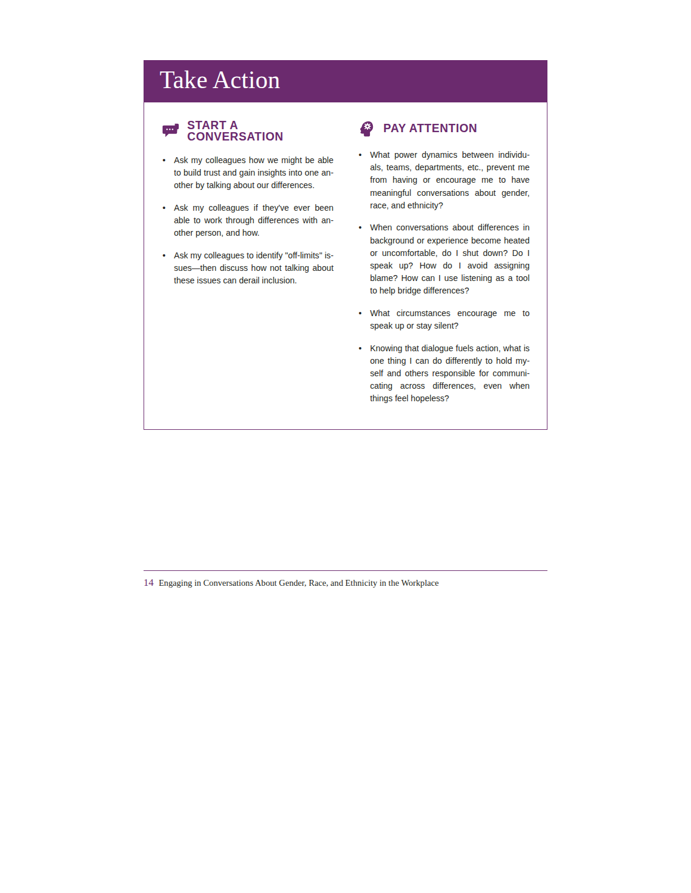Take Action
Start a Conversation
Ask my colleagues how we might be able to build trust and gain insights into one another by talking about our differences.
Ask my colleagues if they've ever been able to work through differences with another person, and how.
Ask my colleagues to identify "off-limits" issues—then discuss how not talking about these issues can derail inclusion.
Pay Attention
What power dynamics between individuals, teams, departments, etc., prevent me from having or encourage me to have meaningful conversations about gender, race, and ethnicity?
When conversations about differences in background or experience become heated or uncomfortable, do I shut down? Do I speak up? How do I avoid assigning blame? How can I use listening as a tool to help bridge differences?
What circumstances encourage me to speak up or stay silent?
Knowing that dialogue fuels action, what is one thing I can do differently to hold myself and others responsible for communicating across differences, even when things feel hopeless?
14 Engaging in Conversations About Gender, Race, and Ethnicity in the Workplace